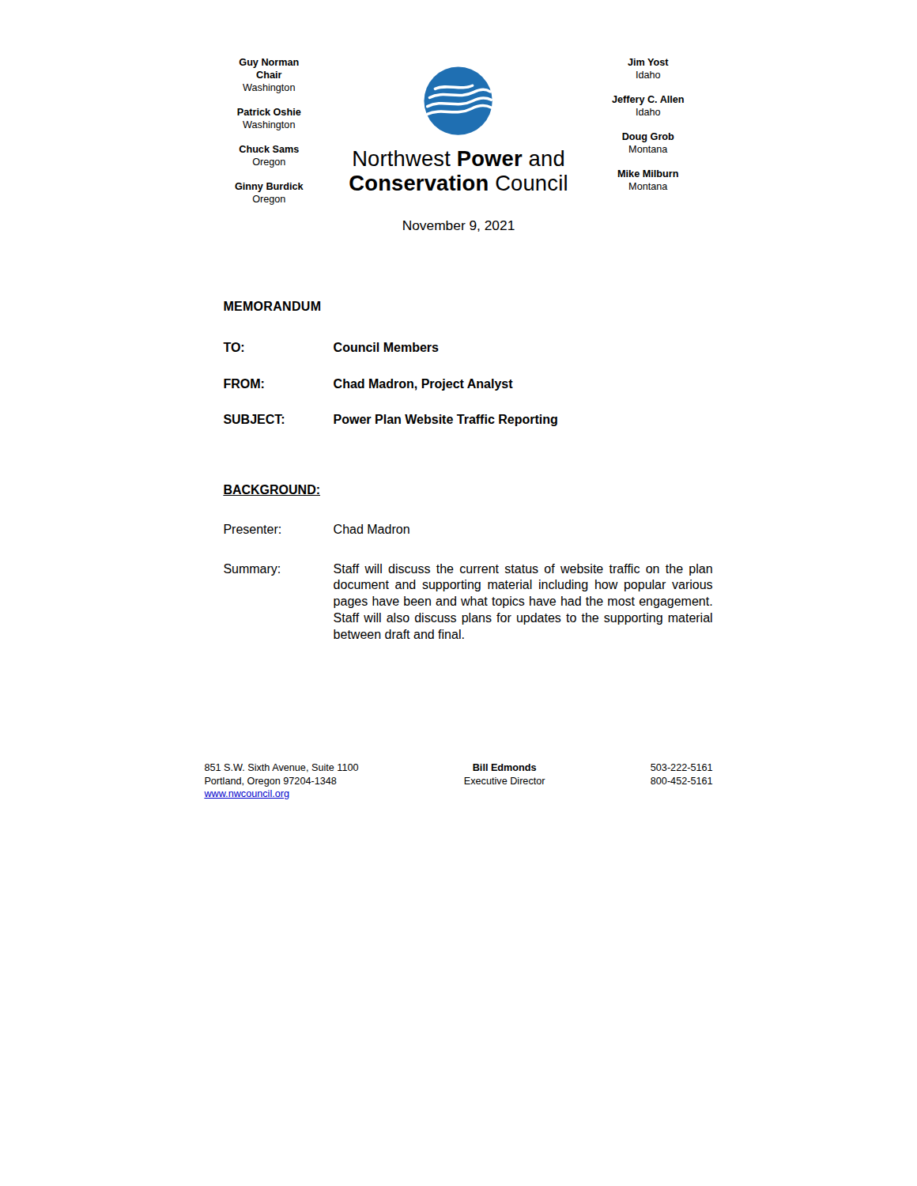Guy Norman
Chair
Washington
Patrick Oshie
Washington
Chuck Sams
Oregon
Ginny Burdick
Oregon
Northwest Power and
Conservation Council
November 9, 2021
Jim Yost
Idaho
Jeffery C. Allen
Idaho
Doug Grob
Montana
Mike Milburn
Montana
MEMORANDUM
| TO: | Council Members |
| FROM: | Chad Madron, Project Analyst |
| SUBJECT: | Power Plan Website Traffic Reporting |
BACKGROUND:
| Presenter: | Chad Madron |
| Summary: | Staff will discuss the current status of website traffic on the plan document and supporting material including how popular various pages have been and what topics have had the most engagement. Staff will also discuss plans for updates to the supporting material between draft and final. |
851 S.W. Sixth Avenue, Suite 1100
Portland, Oregon 97204-1348
www.nwcouncil.org
Bill Edmonds
Executive Director
503-222-5161
800-452-5161